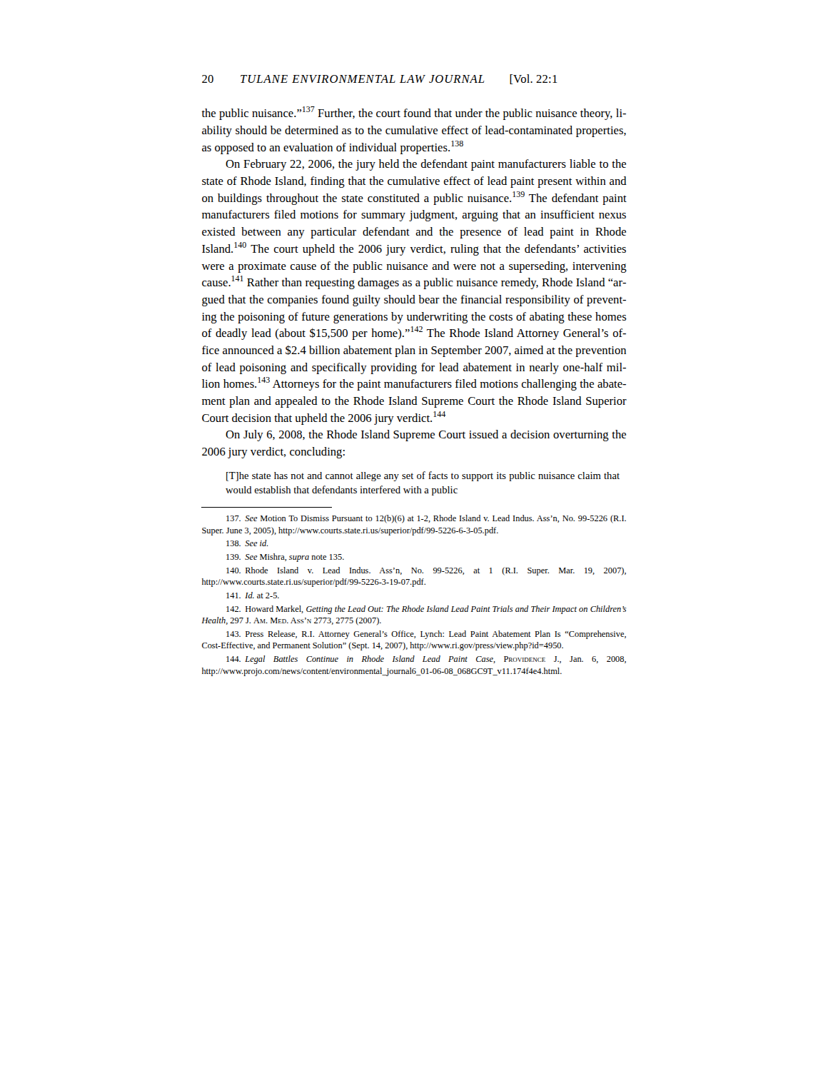20 TULANE ENVIRONMENTAL LAW JOURNAL[Vol. 22:1
the public nuisance.”137 Further, the court found that under the public nuisance theory, liability should be determined as to the cumulative effect of lead-contaminated properties, as opposed to an evaluation of individual properties.138
On February 22, 2006, the jury held the defendant paint manufacturers liable to the state of Rhode Island, finding that the cumulative effect of lead paint present within and on buildings throughout the state constituted a public nuisance.139 The defendant paint manufacturers filed motions for summary judgment, arguing that an insufficient nexus existed between any particular defendant and the presence of lead paint in Rhode Island.140 The court upheld the 2006 jury verdict, ruling that the defendants’ activities were a proximate cause of the public nuisance and were not a superseding, intervening cause.141 Rather than requesting damages as a public nuisance remedy, Rhode Island “argued that the companies found guilty should bear the financial responsibility of preventing the poisoning of future generations by underwriting the costs of abating these homes of deadly lead (about $15,500 per home).”142 The Rhode Island Attorney General’s office announced a $2.4 billion abatement plan in September 2007, aimed at the prevention of lead poisoning and specifically providing for lead abatement in nearly one-half million homes.143 Attorneys for the paint manufacturers filed motions challenging the abatement plan and appealed to the Rhode Island Supreme Court the Rhode Island Superior Court decision that upheld the 2006 jury verdict.144
On July 6, 2008, the Rhode Island Supreme Court issued a decision overturning the 2006 jury verdict, concluding:
[T]he state has not and cannot allege any set of facts to support its public nuisance claim that would establish that defendants interfered with a public
137. See Motion To Dismiss Pursuant to 12(b)(6) at 1-2, Rhode Island v. Lead Indus. Ass’n, No. 99-5226 (R.I. Super. June 3, 2005), http://www.courts.state.ri.us/superior/pdf/99-5226-6-3-05.pdf.
138. See id.
139. See Mishra, supra note 135.
140. Rhode Island v. Lead Indus. Ass’n, No. 99-5226, at 1 (R.I. Super. Mar. 19, 2007), http://www.courts.state.ri.us/superior/pdf/99-5226-3-19-07.pdf.
141. Id. at 2-5.
142. Howard Markel, Getting the Lead Out: The Rhode Island Lead Paint Trials and Their Impact on Children’s Health, 297 J. Am. Med. Ass’n 2773, 2775 (2007).
143. Press Release, R.I. Attorney General’s Office, Lynch: Lead Paint Abatement Plan Is “Comprehensive, Cost-Effective, and Permanent Solution” (Sept. 14, 2007), http://www.ri.gov/press/view.php?id=4950.
144. Legal Battles Continue in Rhode Island Lead Paint Case, Providence J., Jan. 6, 2008, http://www.projo.com/news/content/environmental_journal6_01-06-08_068GC9T_v11.174f4e4.html.